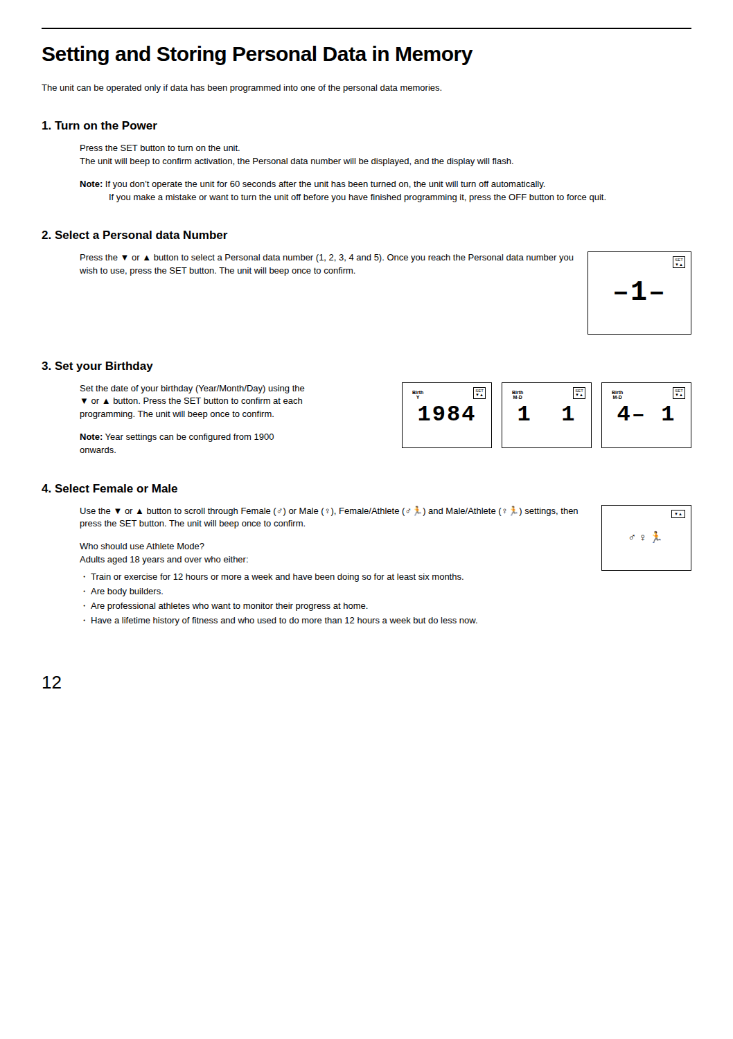Setting and Storing Personal Data in Memory
The unit can be operated only if data has been programmed into one of the personal data memories.
1. Turn on the Power
Press the SET button to turn on the unit.
The unit will beep to confirm activation, the Personal data number will be displayed, and the display will flash.
Note: If you don’t operate the unit for 60 seconds after the unit has been turned on, the unit will turn off automatically. If you make a mistake or want to turn the unit off before you have finished programming it, press the OFF button to force quit.
2. Select a Personal data Number
Press the ▼ or ▲ button to select a Personal data number (1, 2, 3, 4 and 5). Once you reach the Personal data number you wish to use, press the SET button. The unit will beep once to confirm.
SET▼▲
–1–
3. Set your Birthday
Set the date of your birthday (Year/Month/Day) using the ▼ or ▲ button. Press the SET button to confirm at each programming. The unit will beep once to confirm.
Note: Year settings can be configured from 1900 onwards.
Birth
Y
SET▼▲
1984
Birth
M-D
SET▼▲
1 1
Birth
M-D
SET▼▲
4– 1
4. Select Female or Male
Use the ▼ or ▲ button to scroll through Female (♂​) or Male (♀​), Female/Athlete (♂​🏃) and Male/Athlete (♀​🏃) settings, then press the SET button. The unit will beep once to confirm.
Who should use Athlete Mode?
Adults aged 18 years and over who either:
Train or exercise for 12 hours or more a week and have been doing so for at least six months.
Are body builders.
Are professional athletes who want to monitor their progress at home.
Have a lifetime history of fitness and who used to do more than 12 hours a week but do less now.
▼▲
♂♀🏃
12